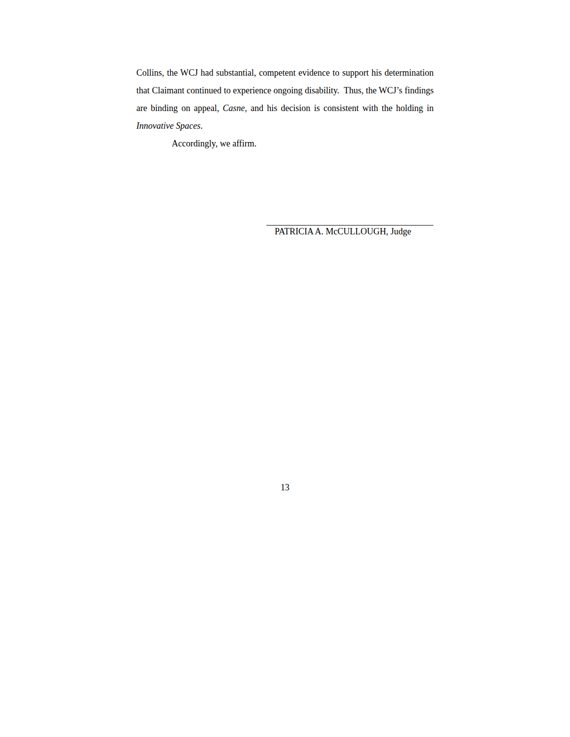Collins, the WCJ had substantial, competent evidence to support his determination that Claimant continued to experience ongoing disability. Thus, the WCJ’s findings are binding on appeal, Casne, and his decision is consistent with the holding in Innovative Spaces.
Accordingly, we affirm.
PATRICIA A. McCULLOUGH, Judge
13